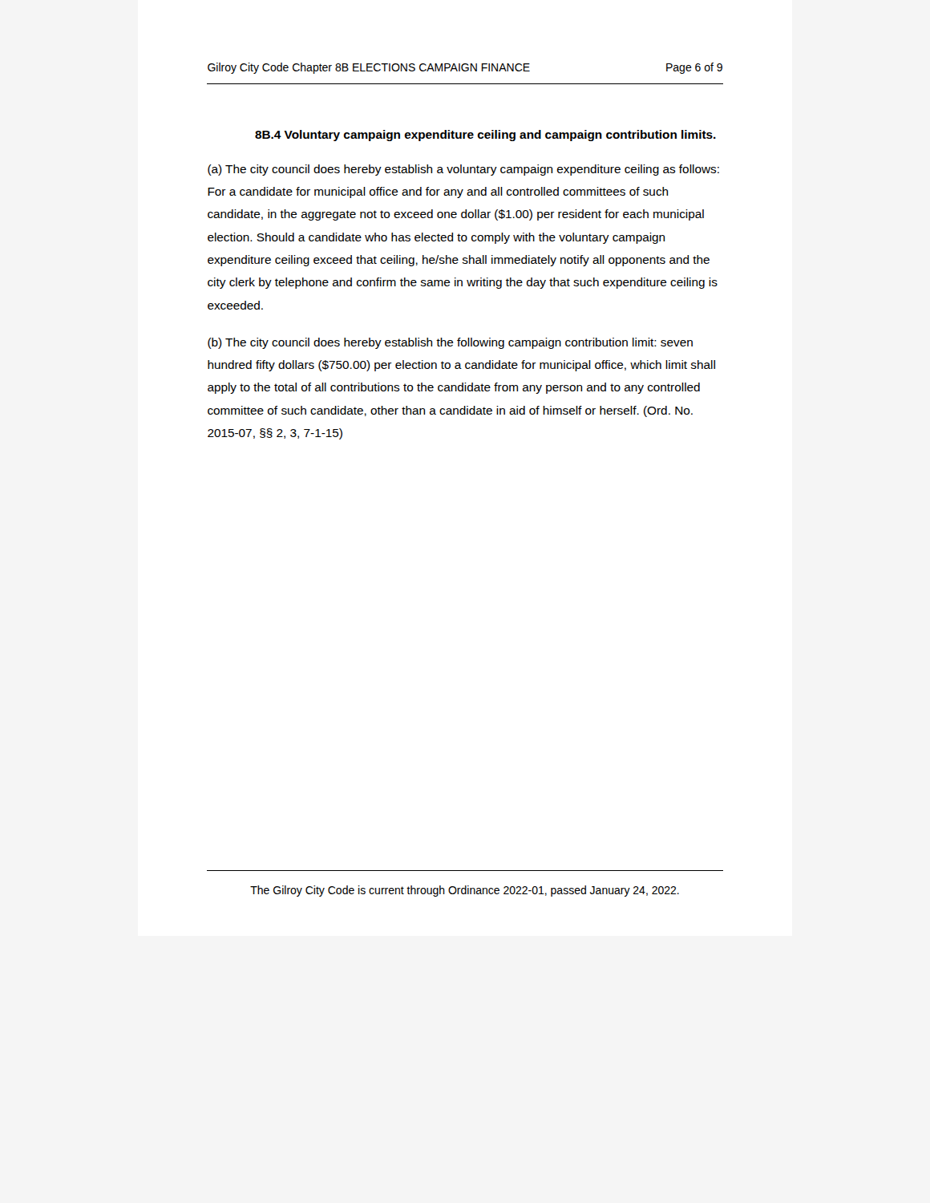Gilroy City Code Chapter 8B ELECTIONS CAMPAIGN FINANCE Page 6 of 9
8B.4 Voluntary campaign expenditure ceiling and campaign contribution limits.
(a) The city council does hereby establish a voluntary campaign expenditure ceiling as follows: For a candidate for municipal office and for any and all controlled committees of such candidate, in the aggregate not to exceed one dollar ($1.00) per resident for each municipal election. Should a candidate who has elected to comply with the voluntary campaign expenditure ceiling exceed that ceiling, he/she shall immediately notify all opponents and the city clerk by telephone and confirm the same in writing the day that such expenditure ceiling is exceeded.
(b) The city council does hereby establish the following campaign contribution limit: seven hundred fifty dollars ($750.00) per election to a candidate for municipal office, which limit shall apply to the total of all contributions to the candidate from any person and to any controlled committee of such candidate, other than a candidate in aid of himself or herself. (Ord. No. 2015-07, §§ 2, 3, 7-1-15)
The Gilroy City Code is current through Ordinance 2022-01, passed January 24, 2022.